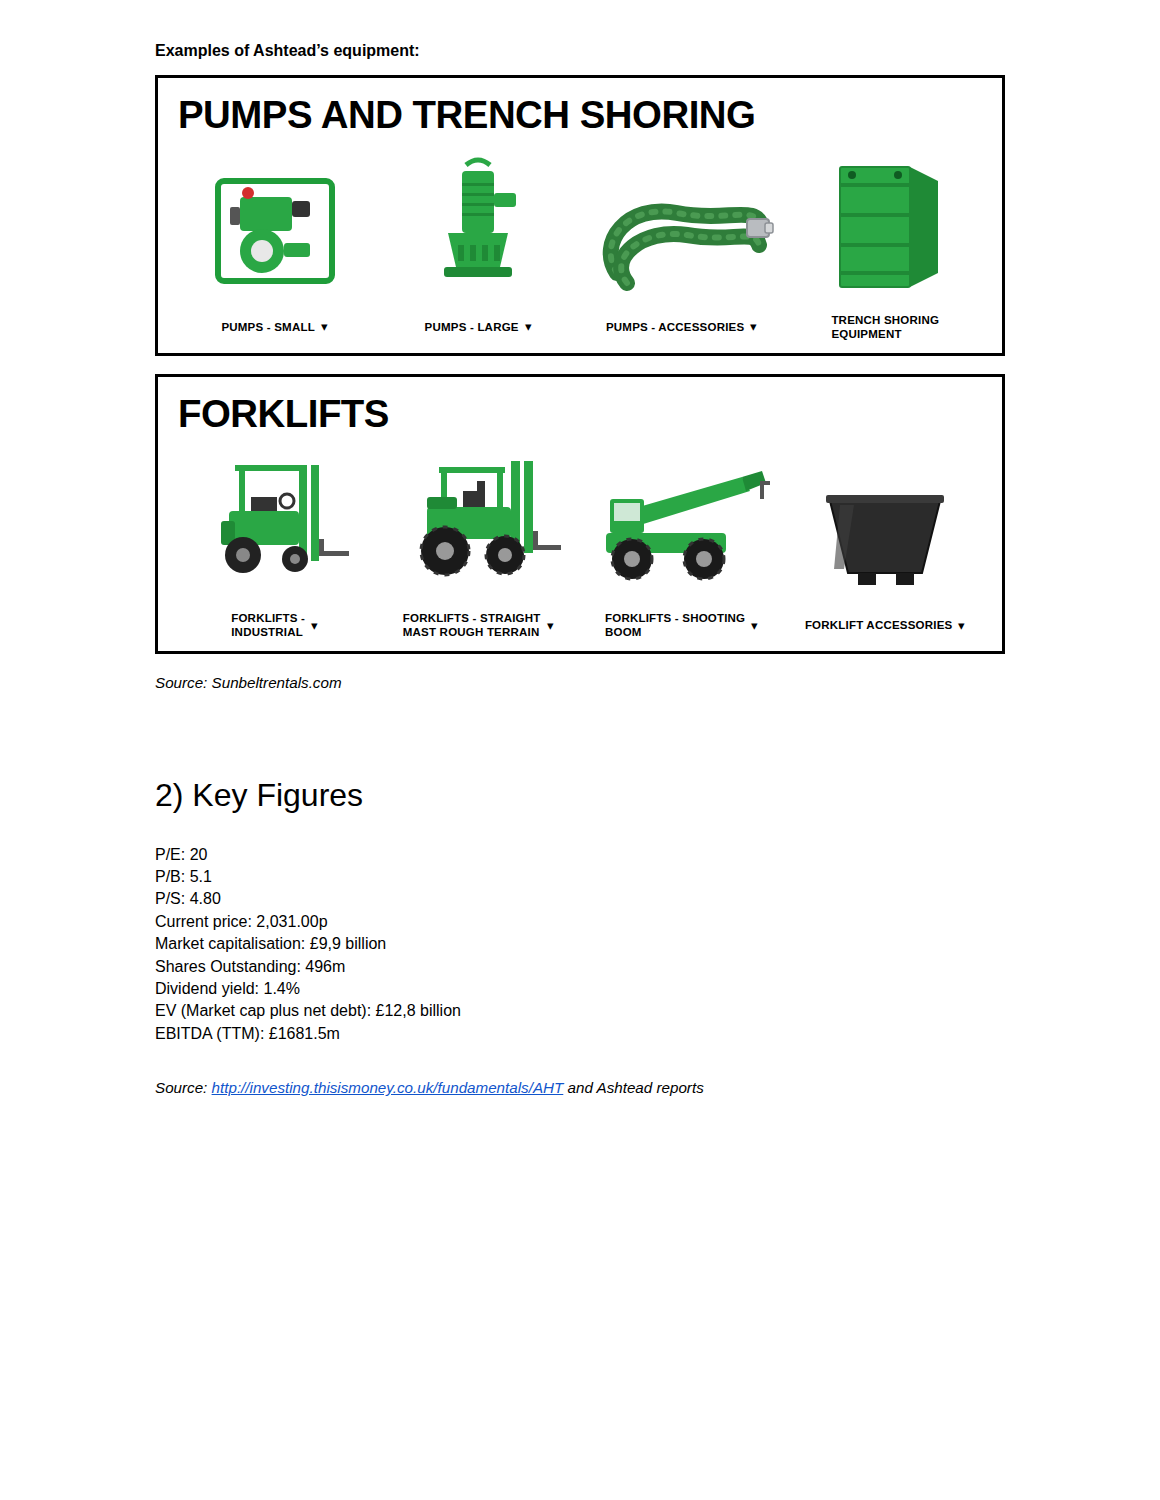Examples of Ashtead’s equipment:
PUMPS AND TRENCH SHORING
PUMPS - SMALL▾
PUMPS - LARGE▾
PUMPS - ACCESSORIES▾
TRENCH SHORING
EQUIPMENT
FORKLIFTS
FORKLIFTS -
INDUSTRIAL▾
FORKLIFTS - STRAIGHT
MAST ROUGH TERRAIN▾
FORKLIFTS - SHOOTING
BOOM▾
FORKLIFT ACCESSORIES▾
Source: Sunbeltrentals.com
2) Key Figures
P/E: 20
P/B: 5.1
P/S: 4.80
Current price: 2,031.00p
Market capitalisation: £9,9 billion
Shares Outstanding: 496m
Dividend yield: 1.4%
EV (Market cap plus net debt): £12,8 billion
EBITDA (TTM): £1681.5m
Source: http://investing.thisismoney.co.uk/fundamentals/AHT and Ashtead reports